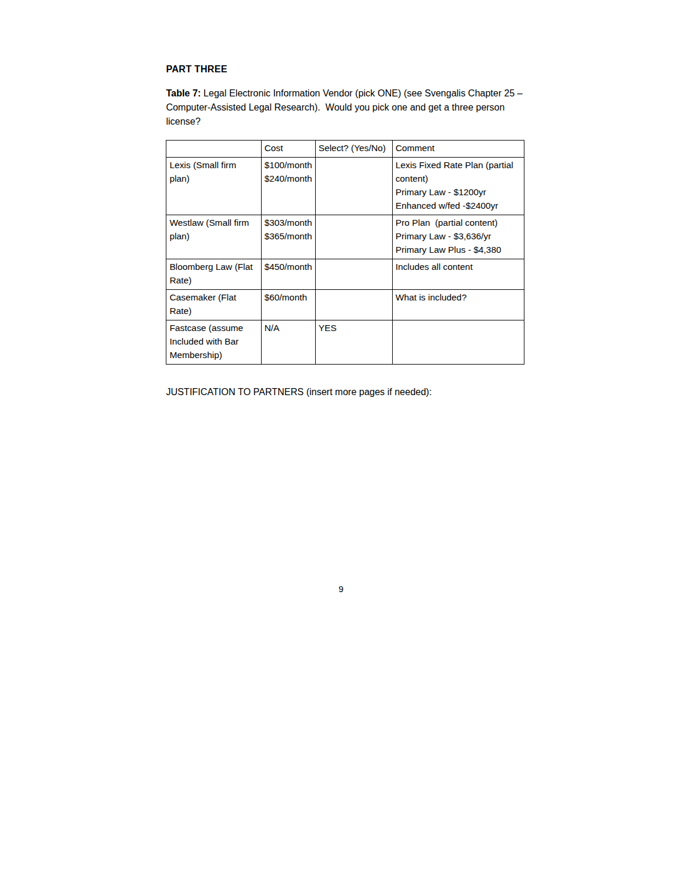PART THREE
Table 7: Legal Electronic Information Vendor (pick ONE) (see Svengalis Chapter 25 – Computer-Assisted Legal Research). Would you pick one and get a three person license?
| | Cost | Select? (Yes/No) | Comment |
| Lexis (Small firm plan) | $100/month $240/month | | Lexis Fixed Rate Plan (partial content) Primary Law - $1200yr Enhanced w/fed -$2400yr |
| Westlaw (Small firm plan) | $303/month $365/month | | Pro Plan (partial content) Primary Law - $3,636/yr Primary Law Plus - $4,380 |
| Bloomberg Law (Flat Rate) | $450/month | | Includes all content |
| Casemaker (Flat Rate) | $60/month | | What is included? |
| Fastcase (assume Included with Bar Membership) | N/A | YES | |
JUSTIFICATION TO PARTNERS (insert more pages if needed):
9